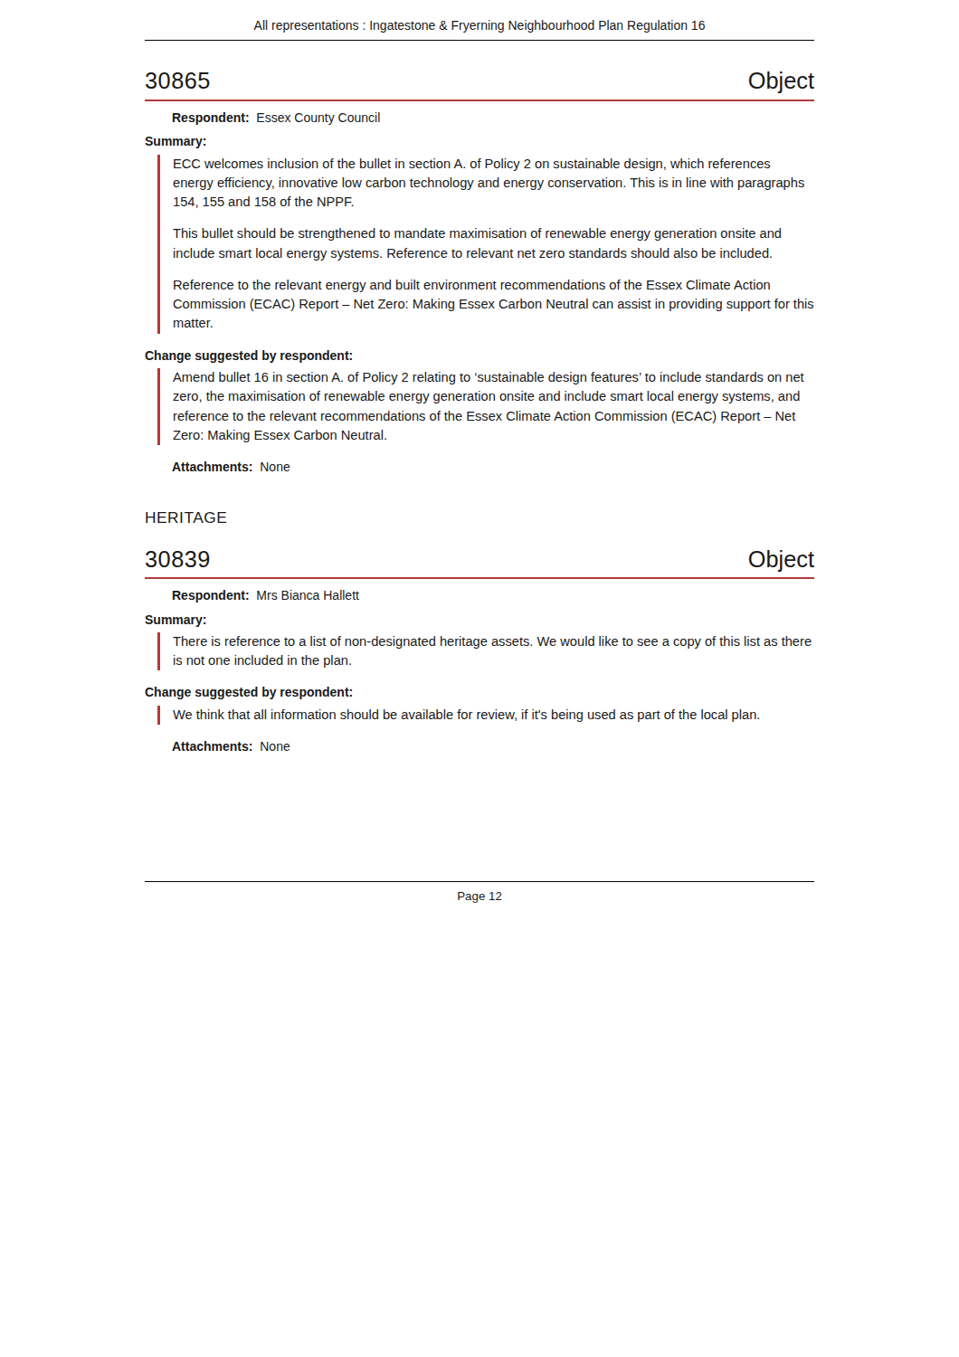All representations : Ingatestone & Fryerning Neighbourhood Plan Regulation 16
30865
Object
Respondent: Essex County Council
Summary:
ECC welcomes inclusion of the bullet in section A. of Policy 2 on sustainable design, which references energy efficiency, innovative low carbon technology and energy conservation. This is in line with paragraphs 154, 155 and 158 of the NPPF.
This bullet should be strengthened to mandate maximisation of renewable energy generation onsite and include smart local energy systems. Reference to relevant net zero standards should also be included.
Reference to the relevant energy and built environment recommendations of the Essex Climate Action Commission (ECAC) Report – Net Zero: Making Essex Carbon Neutral can assist in providing support for this matter.
Change suggested by respondent:
Amend bullet 16 in section A. of Policy 2 relating to ‘sustainable design features’ to include standards on net zero, the maximisation of renewable energy generation onsite and include smart local energy systems, and reference to the relevant recommendations of the Essex Climate Action Commission (ECAC) Report – Net Zero: Making Essex Carbon Neutral.
Attachments: None
HERITAGE
30839
Object
Respondent: Mrs Bianca Hallett
Summary:
There is reference to a list of non-designated heritage assets. We would like to see a copy of this list as there is not one included in the plan.
Change suggested by respondent:
We think that all information should be available for review, if it's being used as part of the local plan.
Attachments: None
Page 12